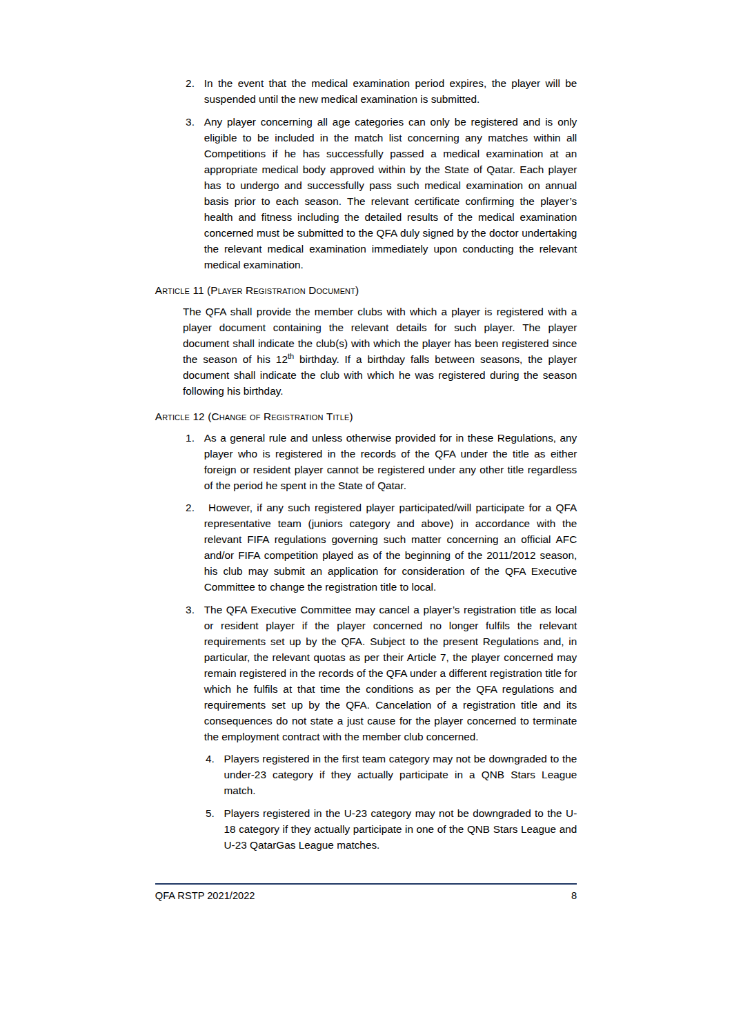In the event that the medical examination period expires, the player will be suspended until the new medical examination is submitted.
Any player concerning all age categories can only be registered and is only eligible to be included in the match list concerning any matches within all Competitions if he has successfully passed a medical examination at an appropriate medical body approved within by the State of Qatar. Each player has to undergo and successfully pass such medical examination on annual basis prior to each season. The relevant certificate confirming the player’s health and fitness including the detailed results of the medical examination concerned must be submitted to the QFA duly signed by the doctor undertaking the relevant medical examination immediately upon conducting the relevant medical examination.
Article 11 (Player Registration Document)
The QFA shall provide the member clubs with which a player is registered with a player document containing the relevant details for such player. The player document shall indicate the club(s) with which the player has been registered since the season of his 12th birthday. If a birthday falls between seasons, the player document shall indicate the club with which he was registered during the season following his birthday.
Article 12 (Change of Registration Title)
As a general rule and unless otherwise provided for in these Regulations, any player who is registered in the records of the QFA under the title as either foreign or resident player cannot be registered under any other title regardless of the period he spent in the State of Qatar.
However, if any such registered player participated/will participate for a QFA representative team (juniors category and above) in accordance with the relevant FIFA regulations governing such matter concerning an official AFC and/or FIFA competition played as of the beginning of the 2011/2012 season, his club may submit an application for consideration of the QFA Executive Committee to change the registration title to local.
The QFA Executive Committee may cancel a player’s registration title as local or resident player if the player concerned no longer fulfils the relevant requirements set up by the QFA. Subject to the present Regulations and, in particular, the relevant quotas as per their Article 7, the player concerned may remain registered in the records of the QFA under a different registration title for which he fulfils at that time the conditions as per the QFA regulations and requirements set up by the QFA. Cancelation of a registration title and its consequences do not state a just cause for the player concerned to terminate the employment contract with the member club concerned.
Players registered in the first team category may not be downgraded to the under-23 category if they actually participate in a QNB Stars League match.
Players registered in the U-23 category may not be downgraded to the U-18 category if they actually participate in one of the QNB Stars League and U-23 QatarGas League matches.
QFA RSTP 2021/2022 8